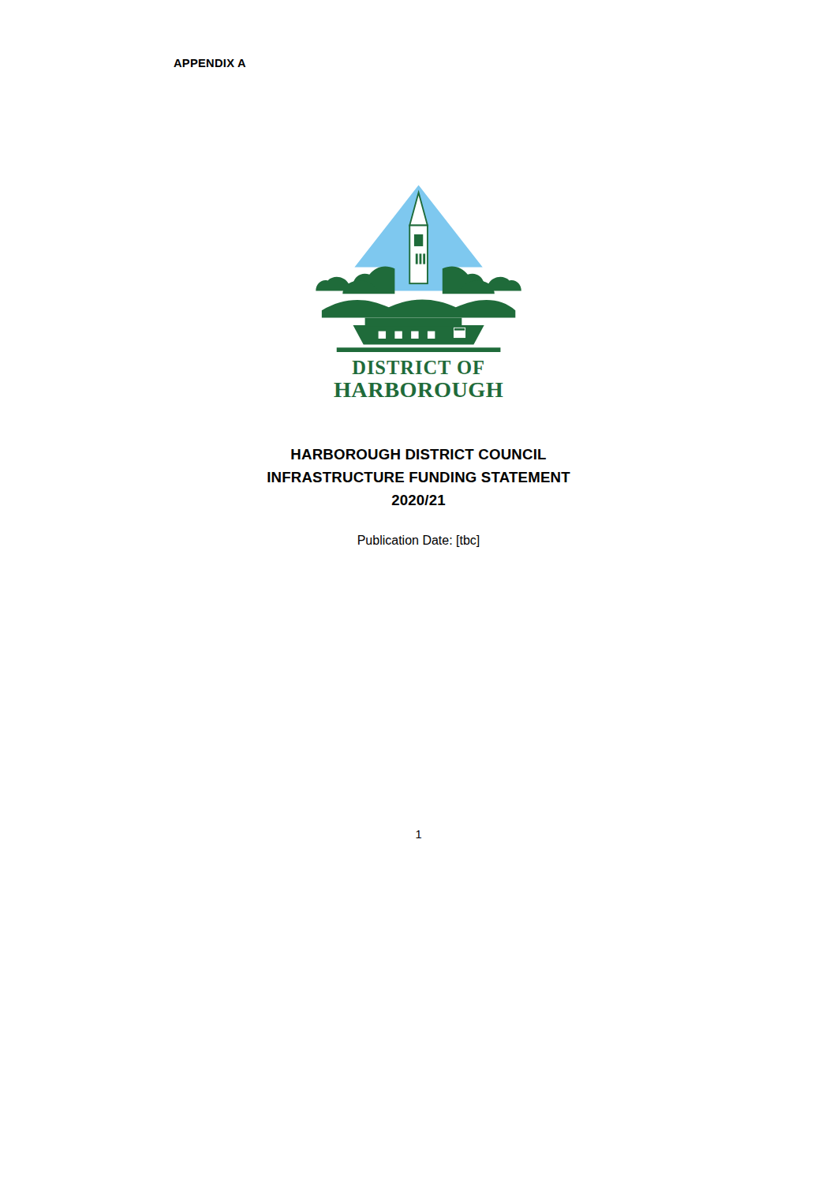APPENDIX A
DISTRICT OF HARBOROUGH
Harborough District Council Infrastructure Funding Statement 2020/21
Publication Date: [tbc]
1